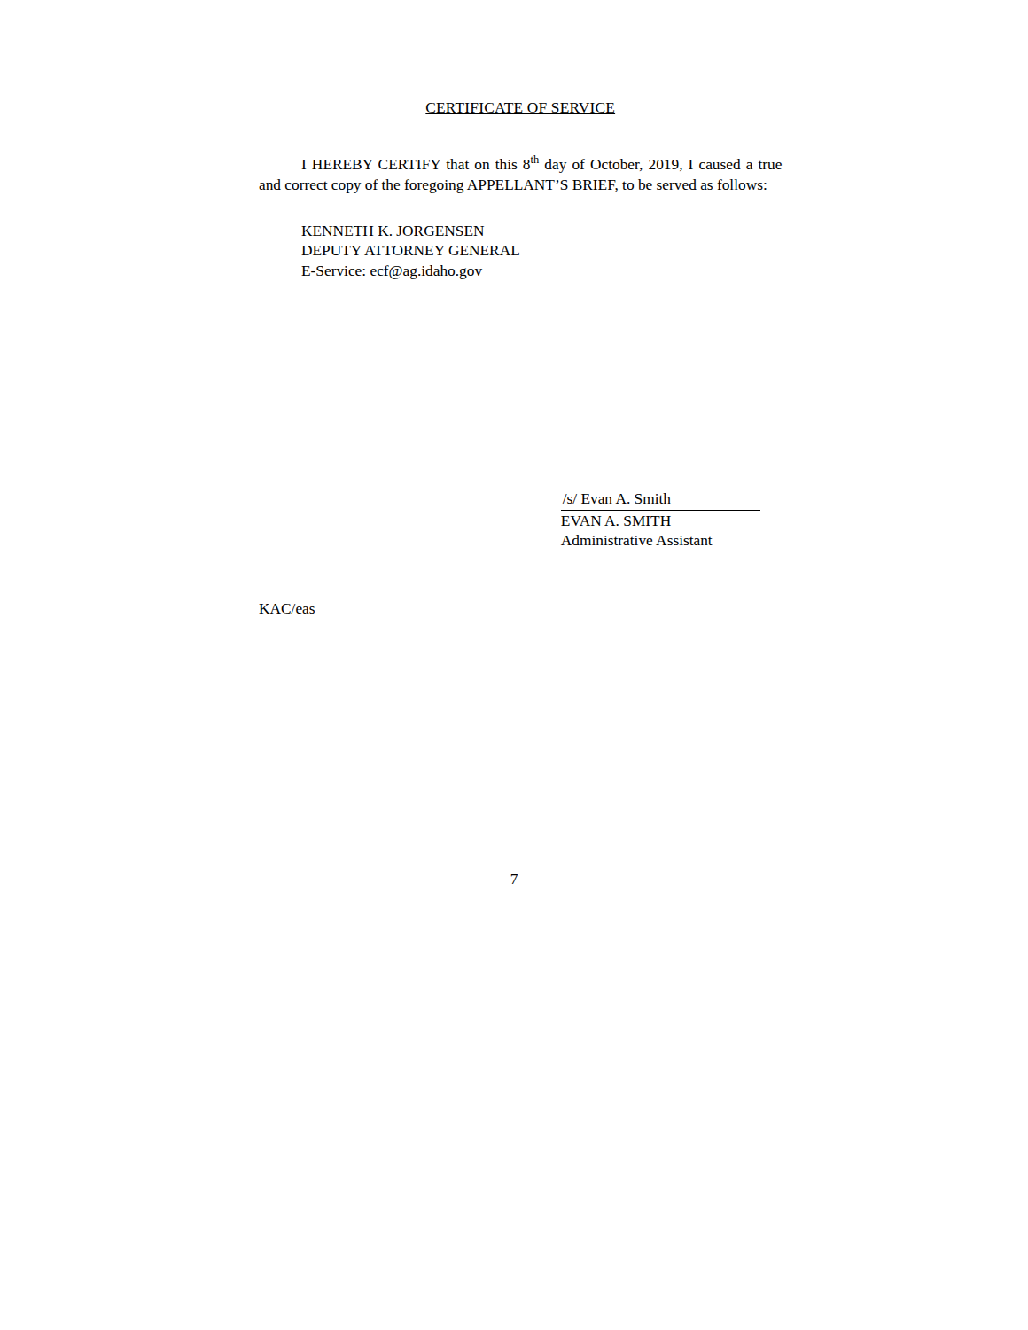CERTIFICATE OF SERVICE
I HEREBY CERTIFY that on this 8th day of October, 2019, I caused a true and correct copy of the foregoing APPELLANT’S BRIEF, to be served as follows:
KENNETH K. JORGENSEN
DEPUTY ATTORNEY GENERAL
E-Service: ecf@ag.idaho.gov
/s/ Evan A. Smith
EVAN A. SMITH
Administrative Assistant
KAC/eas
7